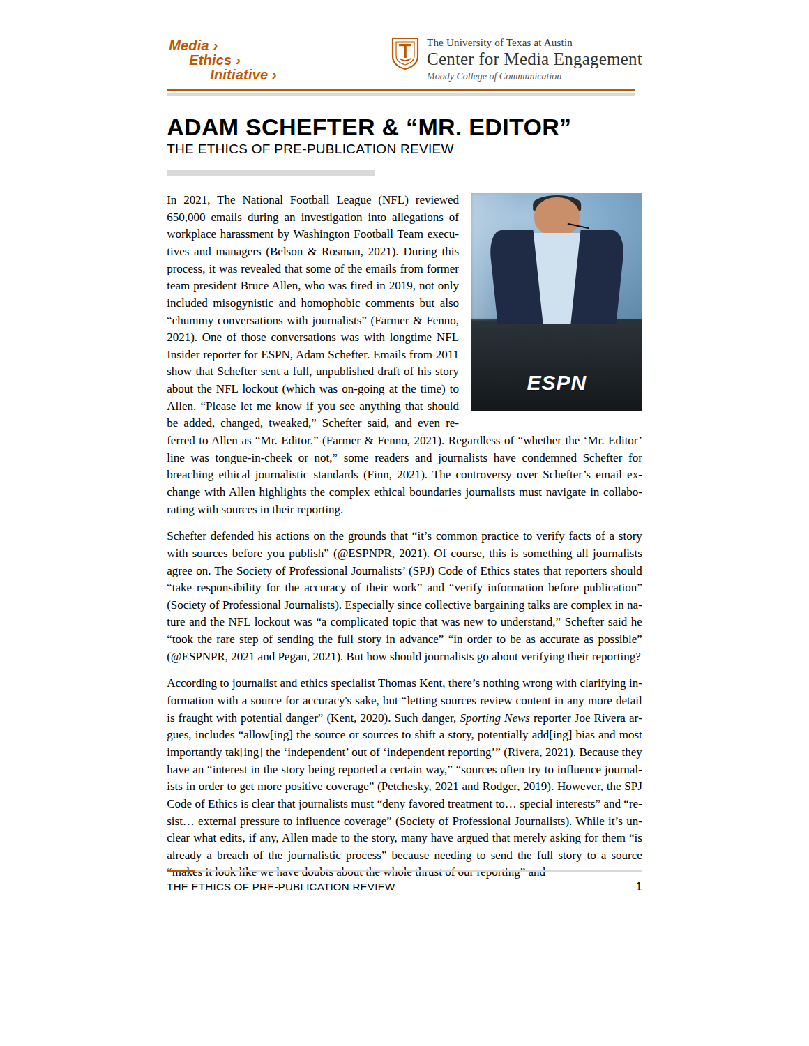Media › Ethics › Initiative ›
The University of Texas at Austin
Center for Media Engagement
Moody College of Communication
ADAM SCHEFTER & “MR. EDITOR”
THE ETHICS OF PRE-PUBLICATION REVIEW
ESPN
In 2021, The National Football League (NFL) reviewed 650,000 emails during an investigation into allegations of workplace harassment by Washington Football Team executives and managers (Belson & Rosman, 2021). During this process, it was revealed that some of the emails from former team president Bruce Allen, who was fired in 2019, not only included misogynistic and homophobic comments but also “chummy conversations with journalists” (Farmer & Fenno, 2021). One of those conversations was with longtime NFL Insider reporter for ESPN, Adam Schefter. Emails from 2011 show that Schefter sent a full, unpublished draft of his story about the NFL lockout (which was on-going at the time) to Allen. “Please let me know if you see anything that should be added, changed, tweaked,” Schefter said, and even referred to Allen as “Mr. Editor.” (Farmer & Fenno, 2021). Regardless of “whether the ‘Mr. Editor’ line was tongue-in-cheek or not,” some readers and journalists have condemned Schefter for breaching ethical journalistic standards (Finn, 2021). The controversy over Schefter’s email exchange with Allen highlights the complex ethical boundaries journalists must navigate in collaborating with sources in their reporting.
Schefter defended his actions on the grounds that “it’s common practice to verify facts of a story with sources before you publish” (@ESPNPR, 2021). Of course, this is something all journalists agree on. The Society of Professional Journalists’ (SPJ) Code of Ethics states that reporters should “take responsibility for the accuracy of their work” and “verify information before publication” (Society of Professional Journalists). Especially since collective bargaining talks are complex in nature and the NFL lockout was “a complicated topic that was new to understand,” Schefter said he “took the rare step of sending the full story in advance” “in order to be as accurate as possible” (@ESPNPR, 2021 and Pegan, 2021). But how should journalists go about verifying their reporting?
According to journalist and ethics specialist Thomas Kent, there’s nothing wrong with clarifying information with a source for accuracy's sake, but “letting sources review content in any more detail is fraught with potential danger” (Kent, 2020). Such danger, Sporting News reporter Joe Rivera argues, includes “allow[ing] the source or sources to shift a story, potentially add[ing] bias and most importantly tak[ing] the ‘independent’ out of ‘independent reporting’” (Rivera, 2021). Because they have an “interest in the story being reported a certain way,” “sources often try to influence journalists in order to get more positive coverage” (Petchesky, 2021 and Rodger, 2019). However, the SPJ Code of Ethics is clear that journalists must “deny favored treatment to… special interests” and “resist… external pressure to influence coverage” (Society of Professional Journalists). While it’s unclear what edits, if any, Allen made to the story, many have argued that merely asking for them “is already a breach of the journalistic process” because needing to send the full story to a source “makes it look like we have doubts about the whole thrust of our reporting” and
THE ETHICS OF PRE-PUBLICATION REVIEW
1